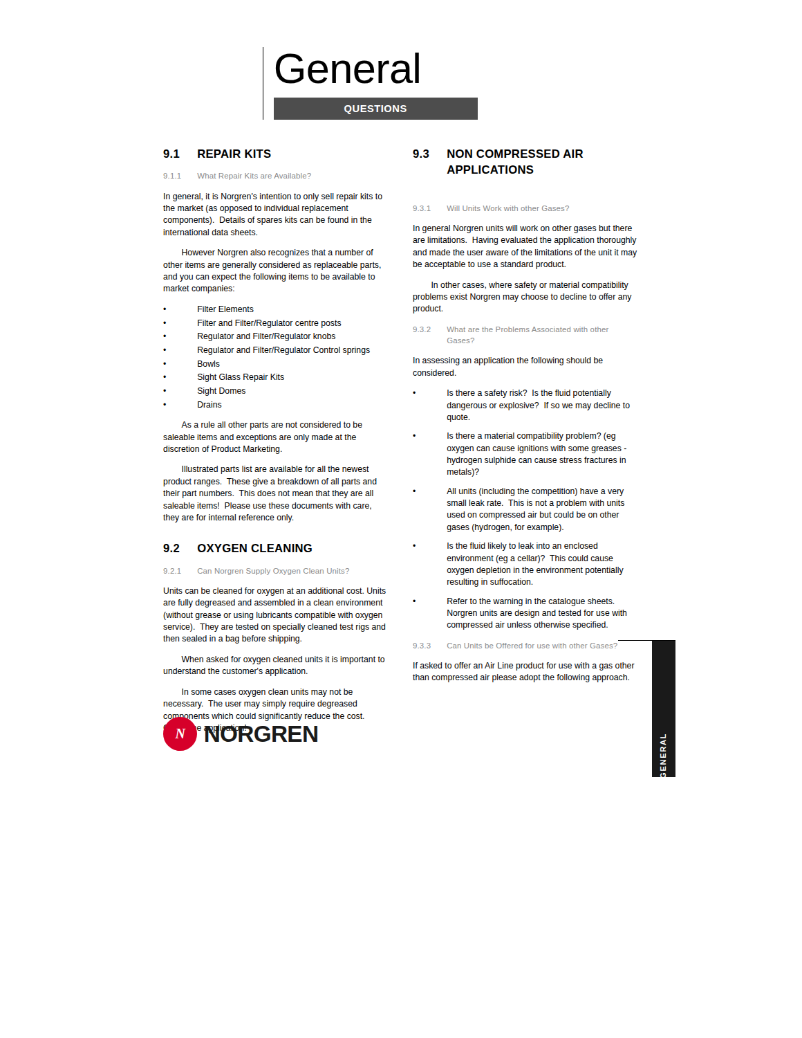General
QUESTIONS
9.1 REPAIR KITS
9.1.1 What Repair Kits are Available?
In general, it is Norgren's intention to only sell repair kits to the market (as opposed to individual replacement components). Details of spares kits can be found in the international data sheets.
However Norgren also recognizes that a number of other items are generally considered as replaceable parts, and you can expect the following items to be available to market companies:
Filter Elements
Filter and Filter/Regulator centre posts
Regulator and Filter/Regulator knobs
Regulator and Filter/Regulator Control springs
Bowls
Sight Glass Repair Kits
Sight Domes
Drains
As a rule all other parts are not considered to be saleable items and exceptions are only made at the discretion of Product Marketing.
Illustrated parts list are available for all the newest product ranges. These give a breakdown of all parts and their part numbers. This does not mean that they are all saleable items! Please use these documents with care, they are for internal reference only.
9.2 OXYGEN CLEANING
9.2.1 Can Norgren Supply Oxygen Clean Units?
Units can be cleaned for oxygen at an additional cost. Units are fully degreased and assembled in a clean environment (without grease or using lubricants compatible with oxygen service). They are tested on specially cleaned test rigs and then sealed in a bag before shipping.
When asked for oxygen cleaned units it is important to understand the customer's application.
In some cases oxygen clean units may not be necessary. The user may simply require degreased components which could significantly reduce the cost. Check the application!
9.3 NON COMPRESSED AIR
APPLICATIONS
9.3.1 Will Units Work with other Gases?
In general Norgren units will work on other gases but there are limitations. Having evaluated the application thoroughly and made the user aware of the limitations of the unit it may be acceptable to use a standard product.
In other cases, where safety or material compatibility problems exist Norgren may choose to decline to offer any product.
9.3.2 What are the Problems Associated with other Gases?
In assessing an application the following should be considered.
Is there a safety risk? Is the fluid potentially dangerous or explosive? If so we may decline to quote.
Is there a material compatibility problem? (eg oxygen can cause ignitions with some greases - hydrogen sulphide can cause stress fractures in metals)?
All units (including the competition) have a very small leak rate. This is not a problem with units used on compressed air but could be on other gases (hydrogen, for example).
Is the fluid likely to leak into an enclosed environment (eg a cellar)? This could cause oxygen depletion in the environment potentially resulting in suffocation.
Refer to the warning in the catalogue sheets. Norgren units are design and tested for use with compressed air unless otherwise specified.
9.3.3 Can Units be Offered for use with other Gases?
If asked to offer an Air Line product for use with a gas other than compressed air please adopt the following approach.
N
NORGREN
GENERAL